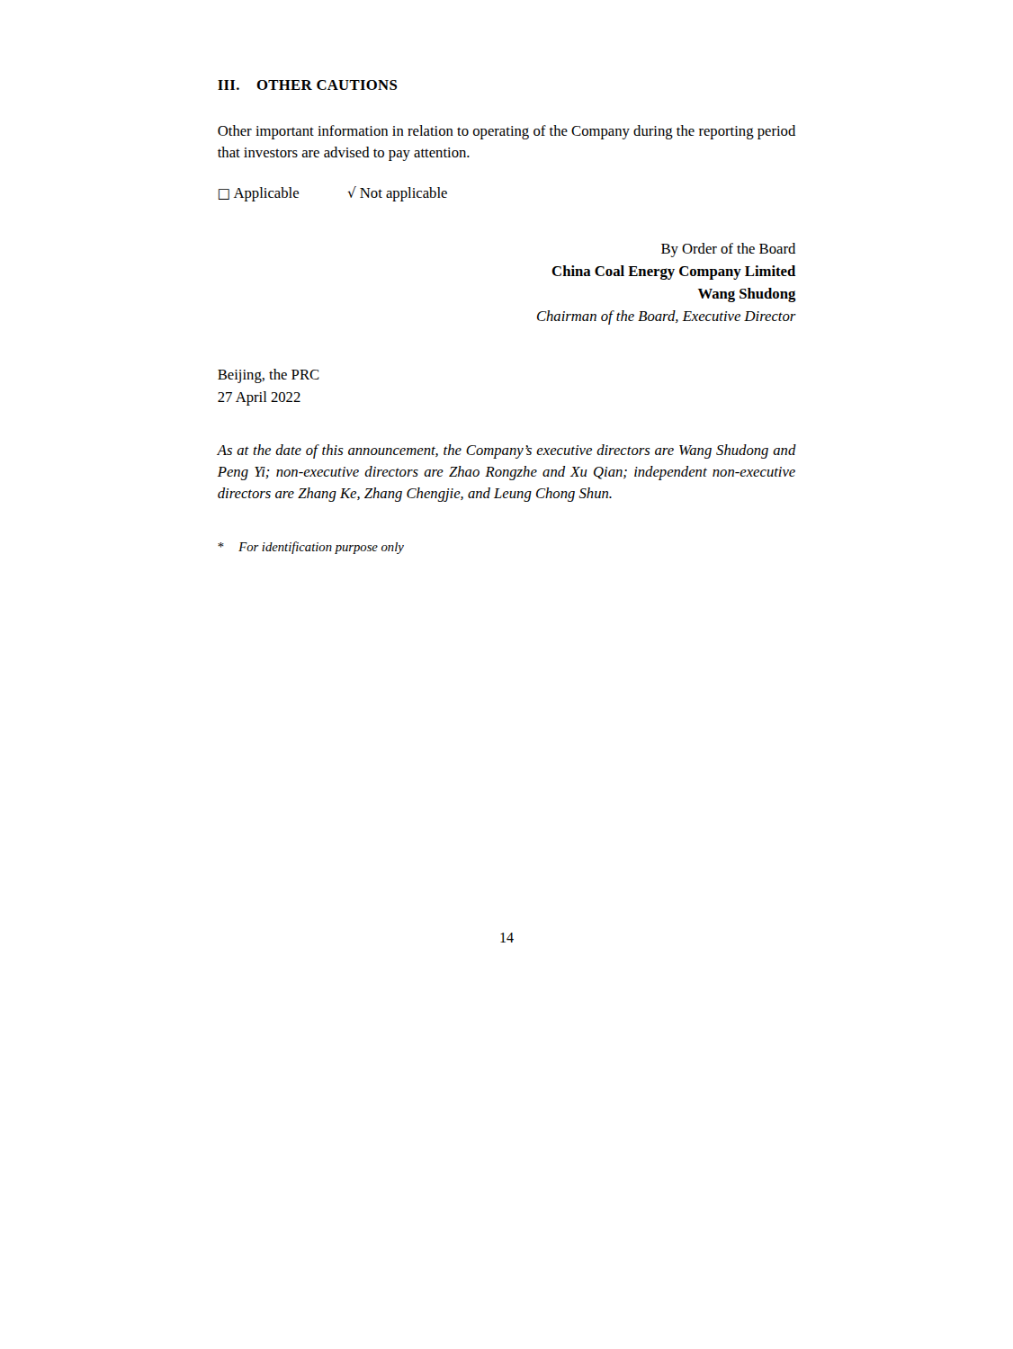III. OTHER CAUTIONS
Other important information in relation to operating of the Company during the reporting period that investors are advised to pay attention.
□ Applicable √ Not applicable
By Order of the Board
China Coal Energy Company Limited
Wang Shudong
Chairman of the Board, Executive Director
Beijing, the PRC
27 April 2022
As at the date of this announcement, the Company’s executive directors are Wang Shudong and Peng Yi; non-executive directors are Zhao Rongzhe and Xu Qian; independent non-executive directors are Zhang Ke, Zhang Chengjie, and Leung Chong Shun.
*For identification purpose only
14